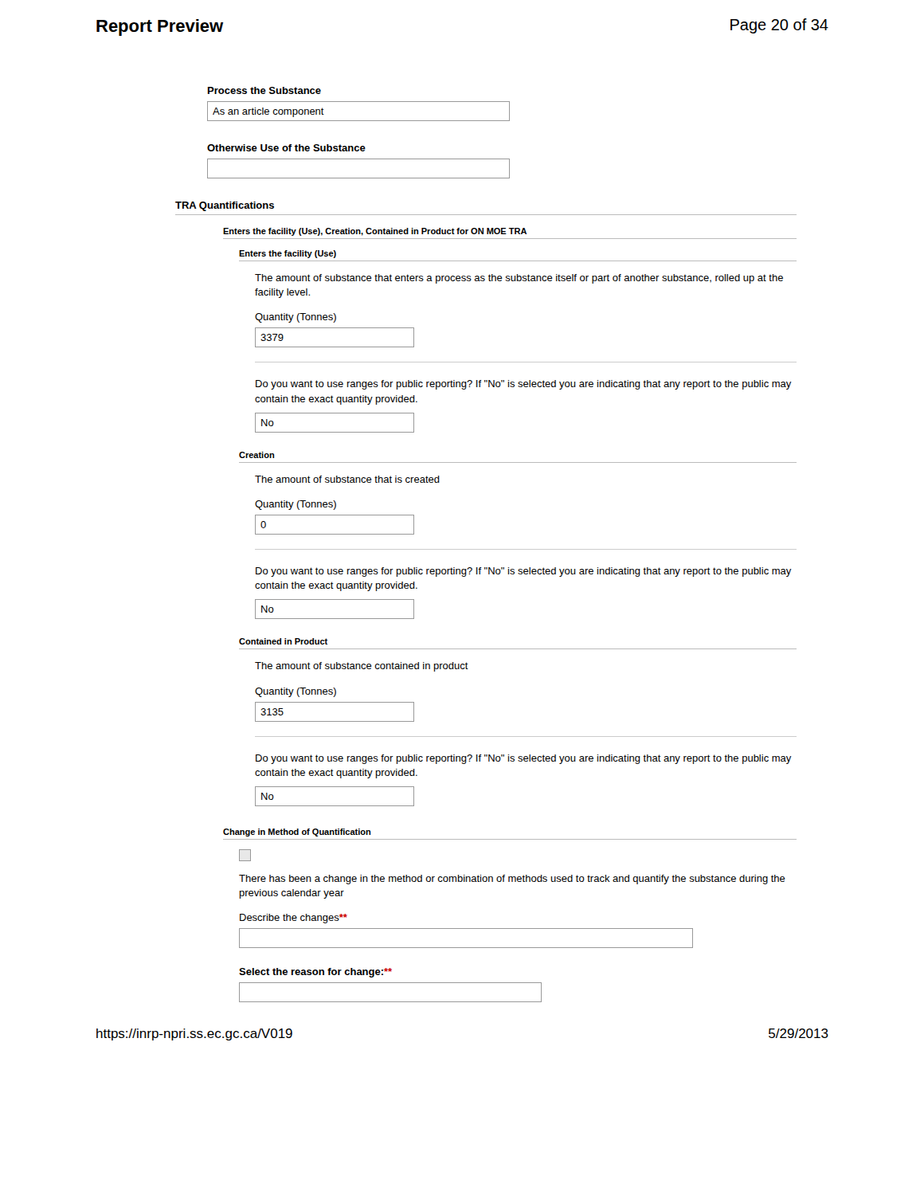Report Preview
Page 20 of 34
Process the Substance
Otherwise Use of the Substance
TRA Quantifications
Enters the facility (Use), Creation, Contained in Product for ON MOE TRA
Enters the facility (Use)
The amount of substance that enters a process as the substance itself or part of another substance, rolled up at the facility level.
Quantity (Tonnes)
Do you want to use ranges for public reporting? If "No" is selected you are indicating that any report to the public may contain the exact quantity provided.
Creation
The amount of substance that is created
Quantity (Tonnes)
Do you want to use ranges for public reporting? If "No" is selected you are indicating that any report to the public may contain the exact quantity provided.
Contained in Product
The amount of substance contained in product
Quantity (Tonnes)
Do you want to use ranges for public reporting? If "No" is selected you are indicating that any report to the public may contain the exact quantity provided.
Change in Method of Quantification
There has been a change in the method or combination of methods used to track and quantify the substance during the previous calendar year
Describe the changes**
Select the reason for change:**
https://inrp-npri.ss.ec.gc.ca/V019
5/29/2013